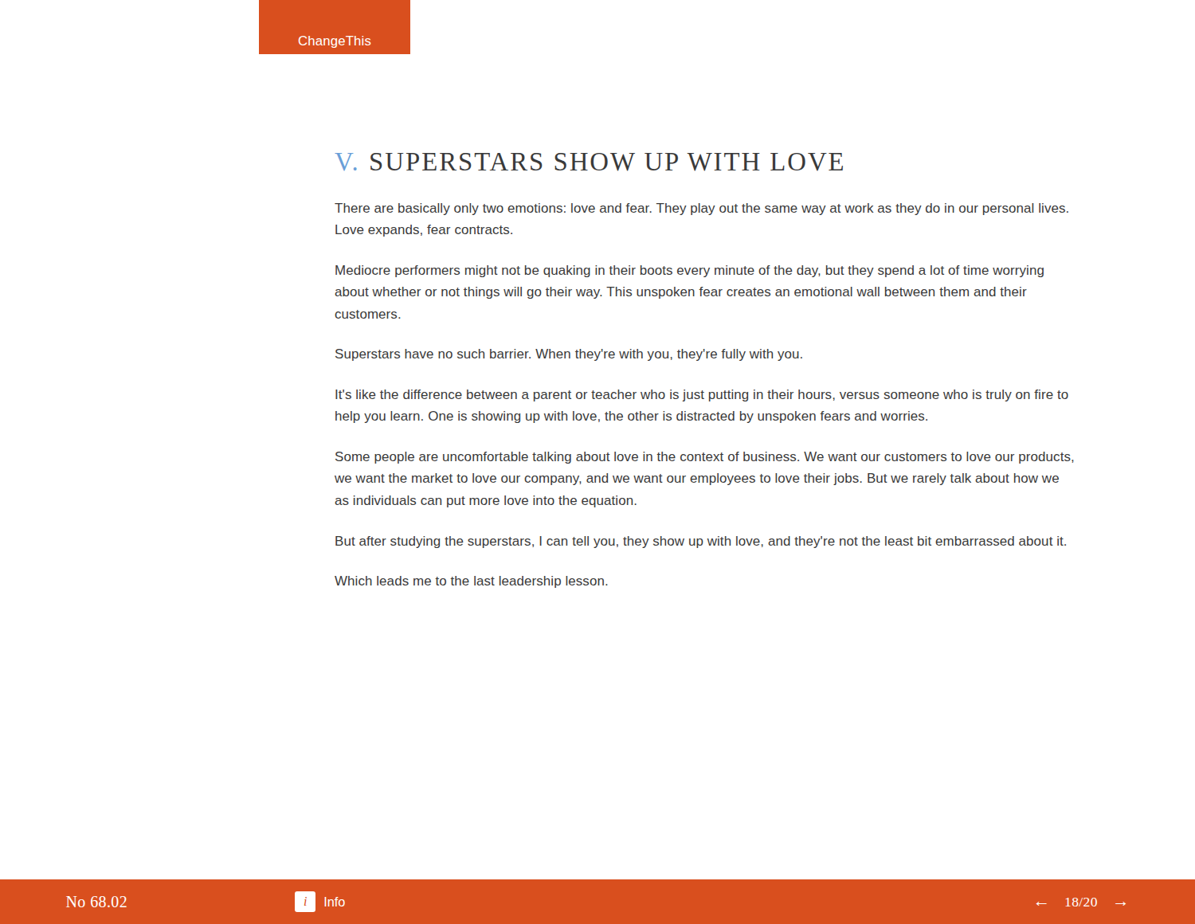ChangeThis
V. Superstars Show Up With Love
There are basically only two emotions: love and fear. They play out the same way at work as they do in our personal lives. Love expands, fear contracts.
Mediocre performers might not be quaking in their boots every minute of the day, but they spend a lot of time worrying about whether or not things will go their way. This unspoken fear creates an emotional wall between them and their customers.
Superstars have no such barrier. When they're with you, they're fully with you.
It's like the difference between a parent or teacher who is just putting in their hours, versus someone who is truly on fire to help you learn. One is showing up with love, the other is distracted by unspoken fears and worries.
Some people are uncomfortable talking about love in the context of business. We want our customers to love our products, we want the market to love our company, and we want our employees to love their jobs. But we rarely talk about how we as individuals can put more love into the equation.
But after studying the superstars, I can tell you, they show up with love, and they're not the least bit embarrassed about it.
Which leads me to the last leadership lesson.
No 68.02
i Info
← 18/20 →